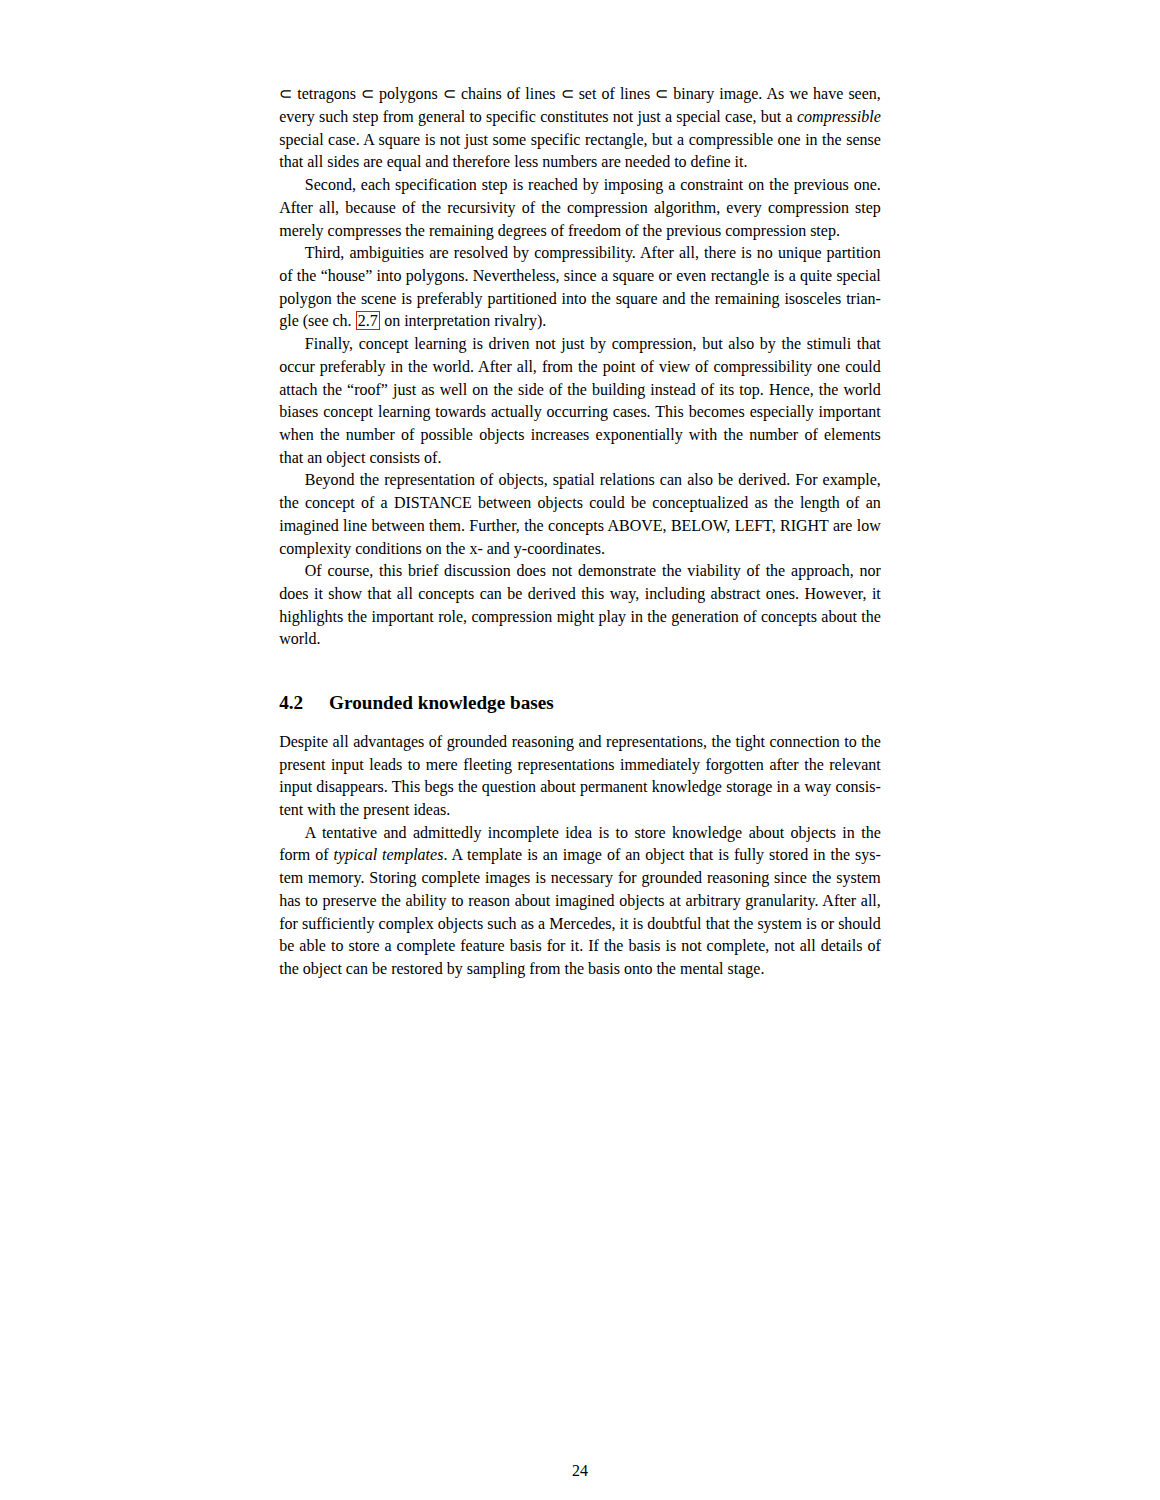⊂ tetragons ⊂ polygons ⊂ chains of lines ⊂ set of lines ⊂ binary image. As we have seen, every such step from general to specific constitutes not just a special case, but a compressible special case. A square is not just some specific rectangle, but a compressible one in the sense that all sides are equal and therefore less numbers are needed to define it.
Second, each specification step is reached by imposing a constraint on the previous one. After all, because of the recursivity of the compression algorithm, every compression step merely compresses the remaining degrees of freedom of the previous compression step.
Third, ambiguities are resolved by compressibility. After all, there is no unique partition of the “house” into polygons. Nevertheless, since a square or even rectangle is a quite special polygon the scene is preferably partitioned into the square and the remaining isosceles triangle (see ch. 2.7 on interpretation rivalry).
Finally, concept learning is driven not just by compression, but also by the stimuli that occur preferably in the world. After all, from the point of view of compressibility one could attach the “roof” just as well on the side of the building instead of its top. Hence, the world biases concept learning towards actually occurring cases. This becomes especially important when the number of possible objects increases exponentially with the number of elements that an object consists of.
Beyond the representation of objects, spatial relations can also be derived. For example, the concept of a DISTANCE between objects could be conceptualized as the length of an imagined line between them. Further, the concepts ABOVE, BELOW, LEFT, RIGHT are low complexity conditions on the x- and y-coordinates.
Of course, this brief discussion does not demonstrate the viability of the approach, nor does it show that all concepts can be derived this way, including abstract ones. However, it highlights the important role, compression might play in the generation of concepts about the world.
4.2 Grounded knowledge bases
Despite all advantages of grounded reasoning and representations, the tight connection to the present input leads to mere fleeting representations immediately forgotten after the relevant input disappears. This begs the question about permanent knowledge storage in a way consistent with the present ideas.
A tentative and admittedly incomplete idea is to store knowledge about objects in the form of typical templates. A template is an image of an object that is fully stored in the system memory. Storing complete images is necessary for grounded reasoning since the system has to preserve the ability to reason about imagined objects at arbitrary granularity. After all, for sufficiently complex objects such as a Mercedes, it is doubtful that the system is or should be able to store a complete feature basis for it. If the basis is not complete, not all details of the object can be restored by sampling from the basis onto the mental stage.
24